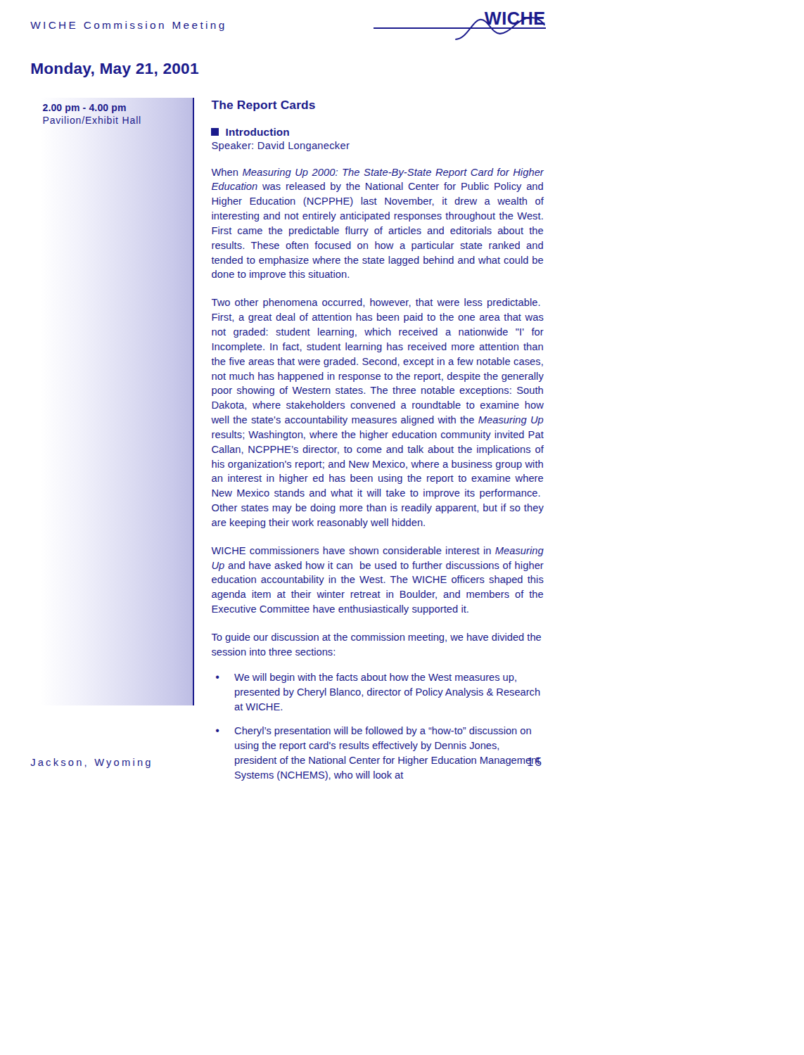WICHE Commission Meeting
WICHE
Monday, May 21, 2001
2.00 pm - 4.00 pm
Pavilion/Exhibit Hall
The Report Cards
Introduction
Speaker: David Longanecker
When Measuring Up 2000: The State-By-State Report Card for Higher Education was released by the National Center for Public Policy and Higher Education (NCPPHE) last November, it drew a wealth of interesting and not entirely anticipated responses throughout the West. First came the predictable flurry of articles and editorials about the results. These often focused on how a particular state ranked and tended to emphasize where the state lagged behind and what could be done to improve this situation.
Two other phenomena occurred, however, that were less predictable. First, a great deal of attention has been paid to the one area that was not graded: student learning, which received a nationwide "I' for Incomplete. In fact, student learning has received more attention than the five areas that were graded. Second, except in a few notable cases, not much has happened in response to the report, despite the generally poor showing of Western states. The three notable exceptions: South Dakota, where stakeholders convened a roundtable to examine how well the state's accountability measures aligned with the Measuring Up results; Washington, where the higher education community invited Pat Callan, NCPPHE’s director, to come and talk about the implications of his organization's report; and New Mexico, where a business group with an interest in higher ed has been using the report to examine where New Mexico stands and what it will take to improve its performance. Other states may be doing more than is readily apparent, but if so they are keeping their work reasonably well hidden.
WICHE commissioners have shown considerable interest in Measuring Up and have asked how it can be used to further discussions of higher education accountability in the West. The WICHE officers shaped this agenda item at their winter retreat in Boulder, and members of the Executive Committee have enthusiastically supported it.
To guide our discussion at the commission meeting, we have divided the session into three sections:
We will begin with the facts about how the West measures up, presented by Cheryl Blanco, director of Policy Analysis & Research at WICHE.
Cheryl’s presentation will be followed by a “how-to” discussion on using the report card's results effectively by Dennis Jones, president of the National Center for Higher Education Management Systems (NCHEMS), who will look at
Jackson, Wyoming
15